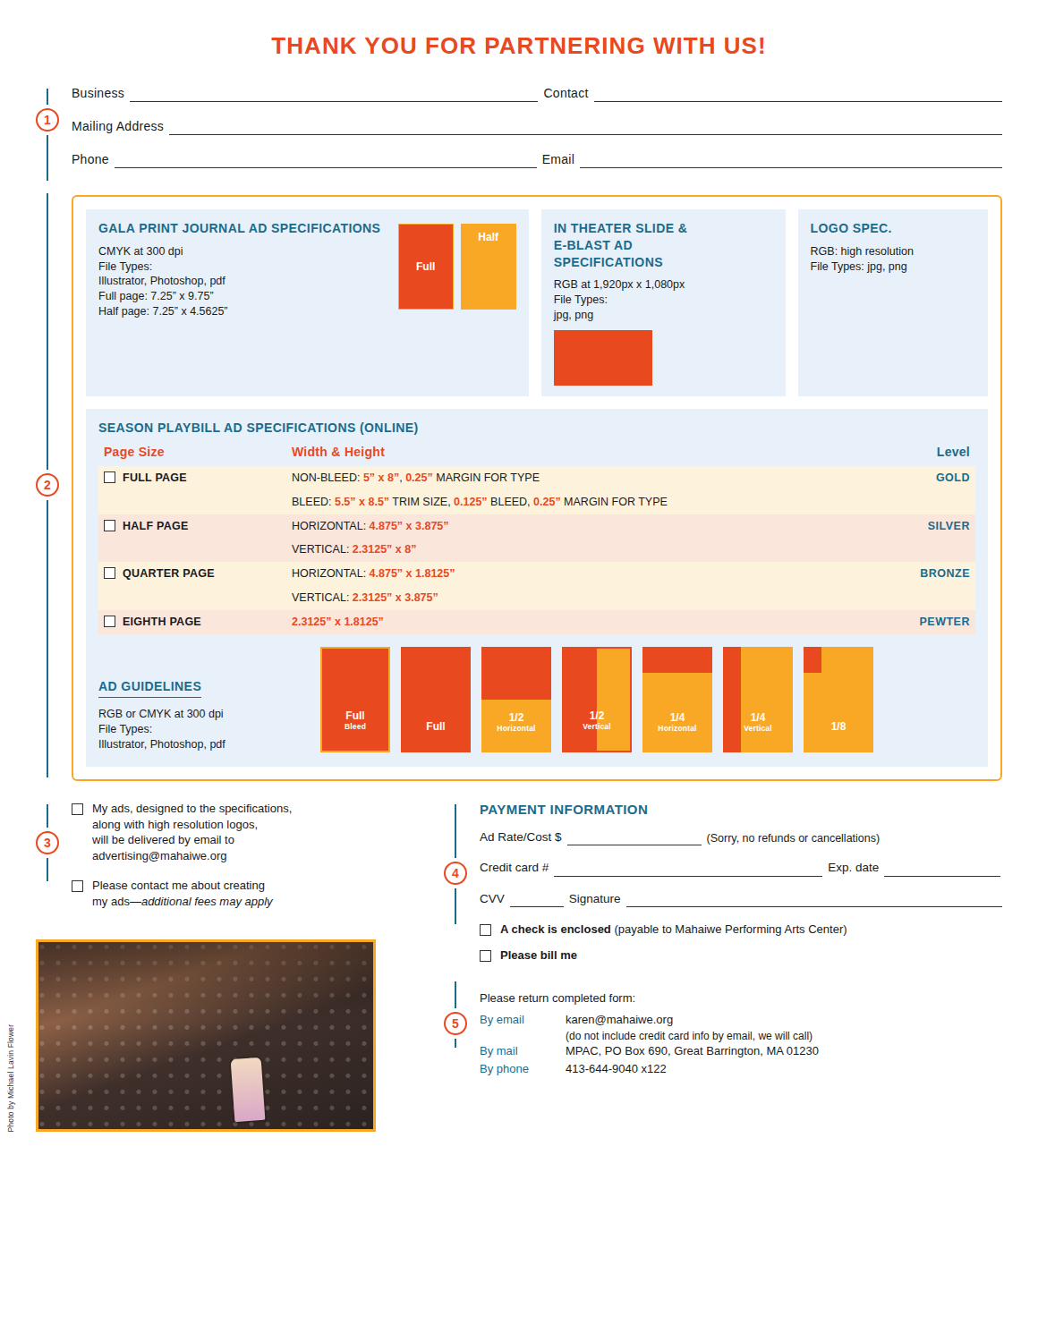THANK YOU FOR PARTNERING WITH US!
1
Business Contact
Mailing Address
Phone Email
2
Gala Print Journal Ad Specifications
CMYK at 300 dpi
File Types:
Illustrator, Photoshop, pdf
Full page: 7.25” x 9.75”
Half page: 7.25” x 4.5625”
Full
Half
In Theater Slide &
E-Blast Ad
Specifications
RGB at 1,920px x 1,080px
File Types:
jpg, png
Logo Spec.
RGB: high resolution
File Types: jpg, png
Season Playbill Ad Specifications (Online)
| Page Size | Width & Height | Level |
| --- | --- | --- |
| FULL PAGE | NON-BLEED: 5” x 8” , 0.25” MARGIN FOR TYPE | GOLD |
| | BLEED: 5.5” x 8.5” TRIM SIZE, 0.125” BLEED, 0.25” MARGIN FOR TYPE | |
| HALF PAGE | HORIZONTAL: 4.875” x 3.875” | SILVER |
| | VERTICAL: 2.3125” x 8” | |
| QUARTER PAGE | HORIZONTAL: 4.875” x 1.8125” | BRONZE |
| | VERTICAL: 2.3125” x 3.875” | |
| EIGHTH PAGE | 2.3125” x 1.8125” | PEWTER |
Ad Guidelines
RGB or CMYK at 300 dpi
File Types:
Illustrator, Photoshop, pdf
FullBleed
Full
1/2Horizontal
1/2Vertical
1/4Horizontal
1/4Vertical
1/8
3
My ads, designed to the specifications,
along with high resolution logos,
will be delivered by email to
advertising@mahaiwe.org
Please contact me about creating
my ads—additional fees may apply
Photo by Michael Lavin Flower
4
Payment Information
Ad Rate/Cost $ (Sorry, no refunds or cancellations)
Credit card # Exp. date
CVV Signature
A check is enclosed (payable to Mahaiwe Performing Arts Center)
Please bill me
5
Please return completed form:
By email karen@mahaiwe.org
(do not include credit card info by email, we will call)
By mail MPAC, PO Box 690, Great Barrington, MA 01230
By phone 413-644-9040 x122